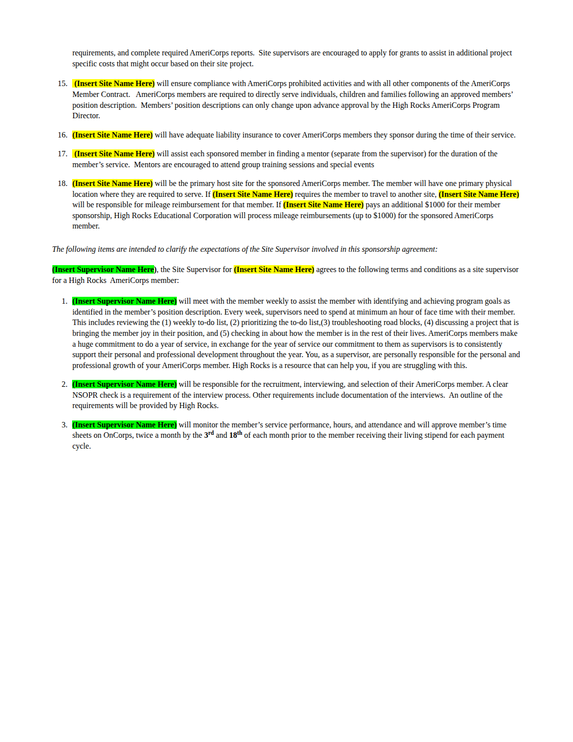requirements, and complete required AmeriCorps reports. Site supervisors are encouraged to apply for grants to assist in additional project specific costs that might occur based on their site project.
(Insert Site Name Here) will ensure compliance with AmeriCorps prohibited activities and with all other components of the AmeriCorps Member Contract. AmeriCorps members are required to directly serve individuals, children and families following an approved members’ position description. Members’ position descriptions can only change upon advance approval by the High Rocks AmeriCorps Program Director.
(Insert Site Name Here) will have adequate liability insurance to cover AmeriCorps members they sponsor during the time of their service.
(Insert Site Name Here) will assist each sponsored member in finding a mentor (separate from the supervisor) for the duration of the member’s service. Mentors are encouraged to attend group training sessions and special events
(Insert Site Name Here) will be the primary host site for the sponsored AmeriCorps member. The member will have one primary physical location where they are required to serve. If (Insert Site Name Here) requires the member to travel to another site, (Insert Site Name Here) will be responsible for mileage reimbursement for that member. If (Insert Site Name Here) pays an additional $1000 for their member sponsorship, High Rocks Educational Corporation will process mileage reimbursements (up to $1000) for the sponsored AmeriCorps member.
The following items are intended to clarify the expectations of the Site Supervisor involved in this sponsorship agreement:
(Insert Supervisor Name Here), the Site Supervisor for (Insert Site Name Here) agrees to the following terms and conditions as a site supervisor for a High Rocks AmeriCorps member:
(Insert Supervisor Name Here) will meet with the member weekly to assist the member with identifying and achieving program goals as identified in the member’s position description. Every week, supervisors need to spend at minimum an hour of face time with their member. This includes reviewing the (1) weekly to-do list, (2) prioritizing the to-do list,(3) troubleshooting road blocks, (4) discussing a project that is bringing the member joy in their position, and (5) checking in about how the member is in the rest of their lives. AmeriCorps members make a huge commitment to do a year of service, in exchange for the year of service our commitment to them as supervisors is to consistently support their personal and professional development throughout the year. You, as a supervisor, are personally responsible for the personal and professional growth of your AmeriCorps member. High Rocks is a resource that can help you, if you are struggling with this.
(Insert Supervisor Name Here) will be responsible for the recruitment, interviewing, and selection of their AmeriCorps member. A clear NSOPR check is a requirement of the interview process. Other requirements include documentation of the interviews. An outline of the requirements will be provided by High Rocks.
(Insert Supervisor Name Here) will monitor the member’s service performance, hours, and attendance and will approve member’s time sheets on OnCorps, twice a month by the 3rd and 18th of each month prior to the member receiving their living stipend for each payment cycle.